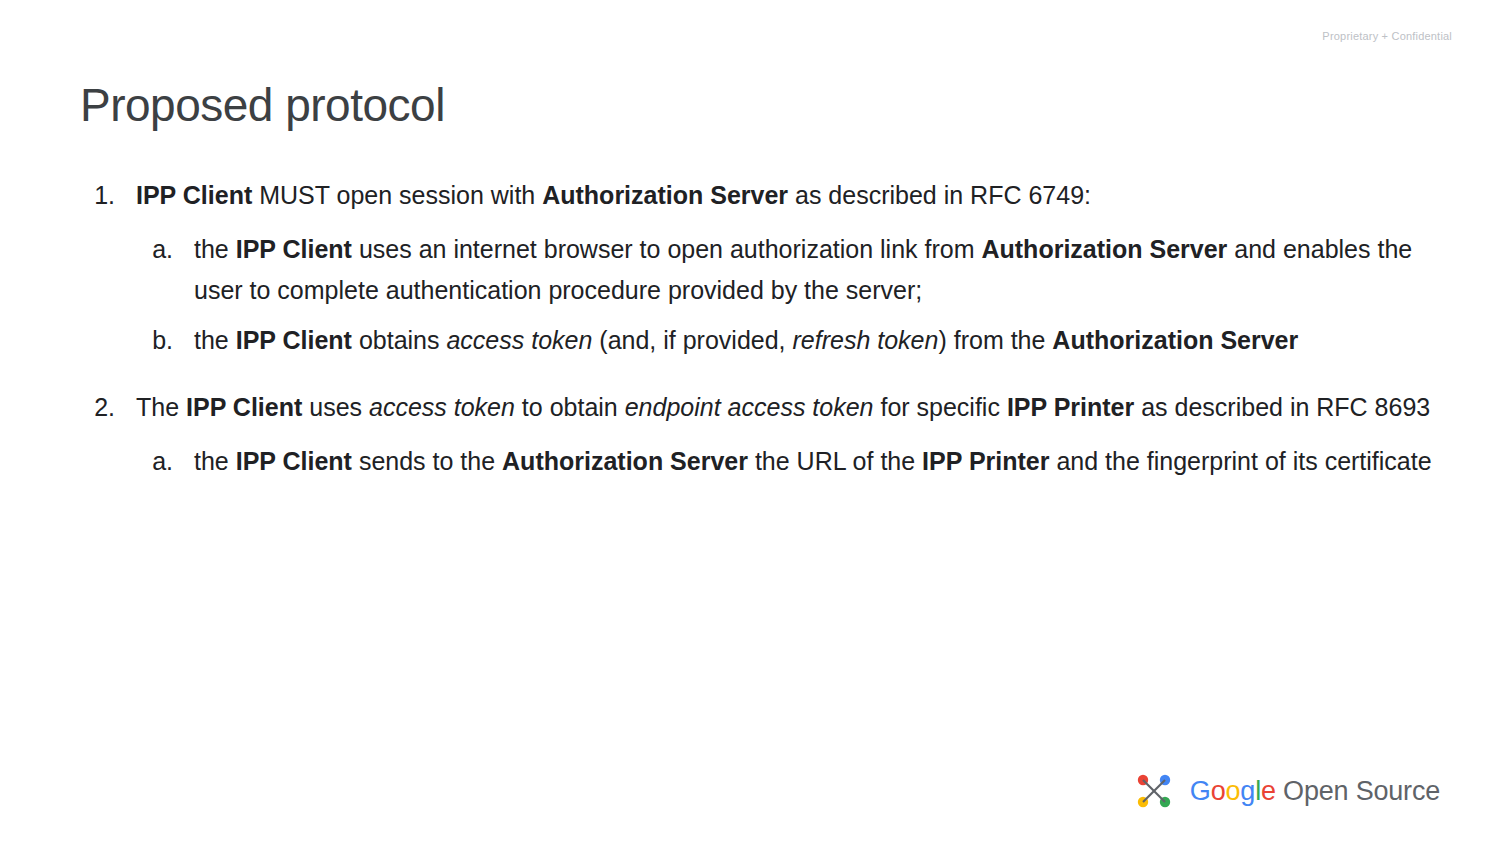Proprietary + Confidential
Proposed protocol
IPP Client MUST open session with Authorization Server as described in RFC 6749:
the IPP Client uses an internet browser to open authorization link from Authorization Server and enables the user to complete authentication procedure provided by the server;
the IPP Client obtains access token (and, if provided, refresh token) from the Authorization Server
The IPP Client uses access token to obtain endpoint access token for specific IPP Printer as described in RFC 8693
the IPP Client sends to the Authorization Server the URL of the IPP Printer and the fingerprint of its certificate
Google Open Source